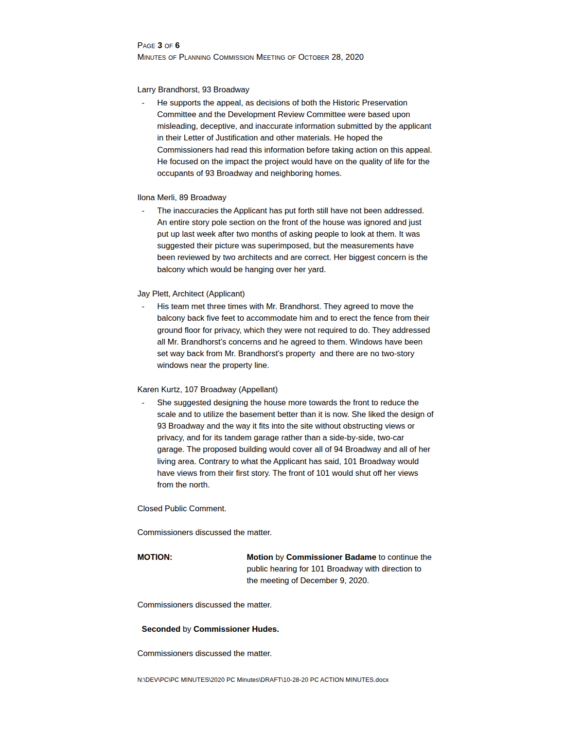Page 3 of 6
Minutes of Planning Commission Meeting of October 28, 2020
Larry Brandhorst, 93 Broadway
He supports the appeal, as decisions of both the Historic Preservation Committee and the Development Review Committee were based upon misleading, deceptive, and inaccurate information submitted by the applicant in their Letter of Justification and other materials. He hoped the Commissioners had read this information before taking action on this appeal. He focused on the impact the project would have on the quality of life for the occupants of 93 Broadway and neighboring homes.
Ilona Merli, 89 Broadway
The inaccuracies the Applicant has put forth still have not been addressed. An entire story pole section on the front of the house was ignored and just put up last week after two months of asking people to look at them. It was suggested their picture was superimposed, but the measurements have been reviewed by two architects and are correct. Her biggest concern is the balcony which would be hanging over her yard.
Jay Plett, Architect (Applicant)
His team met three times with Mr. Brandhorst. They agreed to move the balcony back five feet to accommodate him and to erect the fence from their ground floor for privacy, which they were not required to do. They addressed all Mr. Brandhorst's concerns and he agreed to them. Windows have been set way back from Mr. Brandhorst's property and there are no two-story windows near the property line.
Karen Kurtz, 107 Broadway (Appellant)
She suggested designing the house more towards the front to reduce the scale and to utilize the basement better than it is now. She liked the design of 93 Broadway and the way it fits into the site without obstructing views or privacy, and for its tandem garage rather than a side-by-side, two-car garage. The proposed building would cover all of 94 Broadway and all of her living area. Contrary to what the Applicant has said, 101 Broadway would have views from their first story. The front of 101 would shut off her views from the north.
Closed Public Comment.
Commissioners discussed the matter.
MOTION:
Motion by Commissioner Badame to continue the public hearing for 101 Broadway with direction to the meeting of December 9, 2020.
Commissioners discussed the matter.
Seconded by Commissioner Hudes.
Commissioners discussed the matter.
N:\DEV\PC\PC MINUTES\2020 PC Minutes\DRAFT\10-28-20 PC ACTION MINUTES.docx